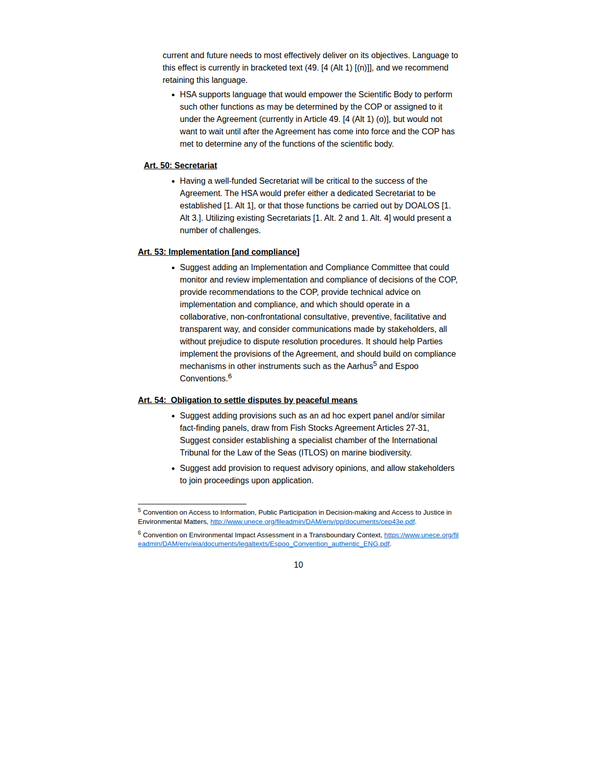current and future needs to most effectively deliver on its objectives. Language to this effect is currently in bracketed text (49. [4 (Alt 1) [(n)]], and we recommend retaining this language.
HSA supports language that would empower the Scientific Body to perform such other functions as may be determined by the COP or assigned to it under the Agreement (currently in Article 49. [4 (Alt 1) (o)], but would not want to wait until after the Agreement has come into force and the COP has met to determine any of the functions of the scientific body.
Art. 50: Secretariat
Having a well-funded Secretariat will be critical to the success of the Agreement. The HSA would prefer either a dedicated Secretariat to be established [1. Alt 1], or that those functions be carried out by DOALOS [1. Alt 3.]. Utilizing existing Secretariats [1. Alt. 2 and 1. Alt. 4] would present a number of challenges.
Art. 53: Implementation [and compliance]
Suggest adding an Implementation and Compliance Committee that could monitor and review implementation and compliance of decisions of the COP, provide recommendations to the COP, provide technical advice on implementation and compliance, and which should operate in a collaborative, non-confrontational consultative, preventive, facilitative and transparent way, and consider communications made by stakeholders, all without prejudice to dispute resolution procedures. It should help Parties implement the provisions of the Agreement, and should build on compliance mechanisms in other instruments such as the Aarhus5 and Espoo Conventions.6
Art. 54: Obligation to settle disputes by peaceful means
Suggest adding provisions such as an ad hoc expert panel and/or similar fact-finding panels, draw from Fish Stocks Agreement Articles 27-31, Suggest consider establishing a specialist chamber of the International Tribunal for the Law of the Seas (ITLOS) on marine biodiversity.
Suggest add provision to request advisory opinions, and allow stakeholders to join proceedings upon application.
5 Convention on Access to Information, Public Participation in Decision-making and Access to Justice in Environmental Matters, http://www.unece.org/fileadmin/DAM/env/pp/documents/cep43e.pdf.
6 Convention on Environmental Impact Assessment in a Transboundary Context, https://www.unece.org/fileadmin/DAM/env/eia/documents/legaltexts/Espoo_Convention_authentic_ENG.pdf.
10